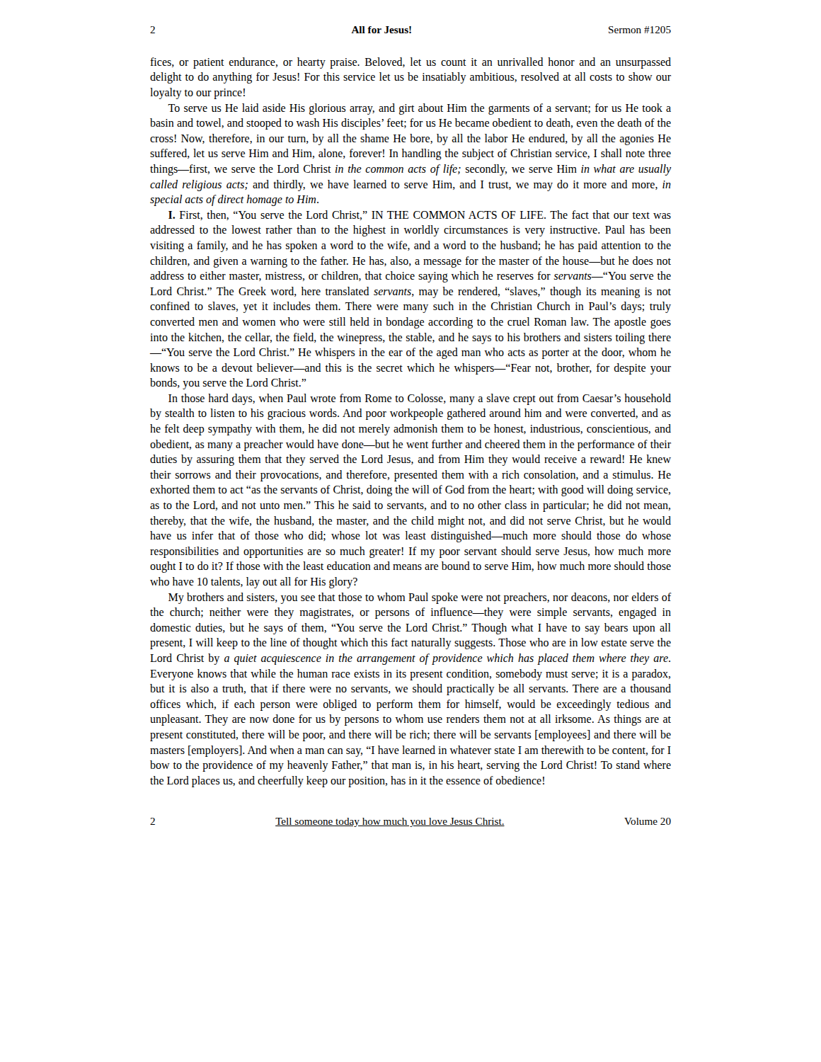2 All for Jesus! Sermon #1205
fices, or patient endurance, or hearty praise. Beloved, let us count it an unrivalled honor and an unsurpassed delight to do anything for Jesus! For this service let us be insatiably ambitious, resolved at all costs to show our loyalty to our prince!
To serve us He laid aside His glorious array, and girt about Him the garments of a servant; for us He took a basin and towel, and stooped to wash His disciples’ feet; for us He became obedient to death, even the death of the cross! Now, therefore, in our turn, by all the shame He bore, by all the labor He endured, by all the agonies He suffered, let us serve Him and Him, alone, forever! In handling the subject of Christian service, I shall note three things—first, we serve the Lord Christ in the common acts of life; secondly, we serve Him in what are usually called religious acts; and thirdly, we have learned to serve Him, and I trust, we may do it more and more, in special acts of direct homage to Him.
I. First, then, “You serve the Lord Christ,” IN THE COMMON ACTS OF LIFE. The fact that our text was addressed to the lowest rather than to the highest in worldly circumstances is very instructive. Paul has been visiting a family, and he has spoken a word to the wife, and a word to the husband; he has paid attention to the children, and given a warning to the father. He has, also, a message for the master of the house—but he does not address to either master, mistress, or children, that choice saying which he reserves for servants—“You serve the Lord Christ.” The Greek word, here translated servants, may be rendered, “slaves,” though its meaning is not confined to slaves, yet it includes them. There were many such in the Christian Church in Paul’s days; truly converted men and women who were still held in bondage according to the cruel Roman law. The apostle goes into the kitchen, the cellar, the field, the winepress, the stable, and he says to his brothers and sisters toiling there—“You serve the Lord Christ.” He whispers in the ear of the aged man who acts as porter at the door, whom he knows to be a devout believer—and this is the secret which he whispers—“Fear not, brother, for despite your bonds, you serve the Lord Christ.”
In those hard days, when Paul wrote from Rome to Colosse, many a slave crept out from Caesar’s household by stealth to listen to his gracious words. And poor workpeople gathered around him and were converted, and as he felt deep sympathy with them, he did not merely admonish them to be honest, industrious, conscientious, and obedient, as many a preacher would have done—but he went further and cheered them in the performance of their duties by assuring them that they served the Lord Jesus, and from Him they would receive a reward! He knew their sorrows and their provocations, and therefore, presented them with a rich consolation, and a stimulus. He exhorted them to act “as the servants of Christ, doing the will of God from the heart; with good will doing service, as to the Lord, and not unto men.” This he said to servants, and to no other class in particular; he did not mean, thereby, that the wife, the husband, the master, and the child might not, and did not serve Christ, but he would have us infer that of those who did; whose lot was least distinguished—much more should those do whose responsibilities and opportunities are so much greater! If my poor servant should serve Jesus, how much more ought I to do it? If those with the least education and means are bound to serve Him, how much more should those who have 10 talents, lay out all for His glory?
My brothers and sisters, you see that those to whom Paul spoke were not preachers, nor deacons, nor elders of the church; neither were they magistrates, or persons of influence—they were simple servants, engaged in domestic duties, but he says of them, “You serve the Lord Christ.” Though what I have to say bears upon all present, I will keep to the line of thought which this fact naturally suggests. Those who are in low estate serve the Lord Christ by a quiet acquiescence in the arrangement of providence which has placed them where they are. Everyone knows that while the human race exists in its present condition, somebody must serve; it is a paradox, but it is also a truth, that if there were no servants, we should practically be all servants. There are a thousand offices which, if each person were obliged to perform them for himself, would be exceedingly tedious and unpleasant. They are now done for us by persons to whom use renders them not at all irksome. As things are at present constituted, there will be poor, and there will be rich; there will be servants [employees] and there will be masters [employers]. And when a man can say, “I have learned in whatever state I am therewith to be content, for I bow to the providence of my heavenly Father,” that man is, in his heart, serving the Lord Christ! To stand where the Lord places us, and cheerfully keep our position, has in it the essence of obedience!
2 Tell someone today how much you love Jesus Christ. Volume 20